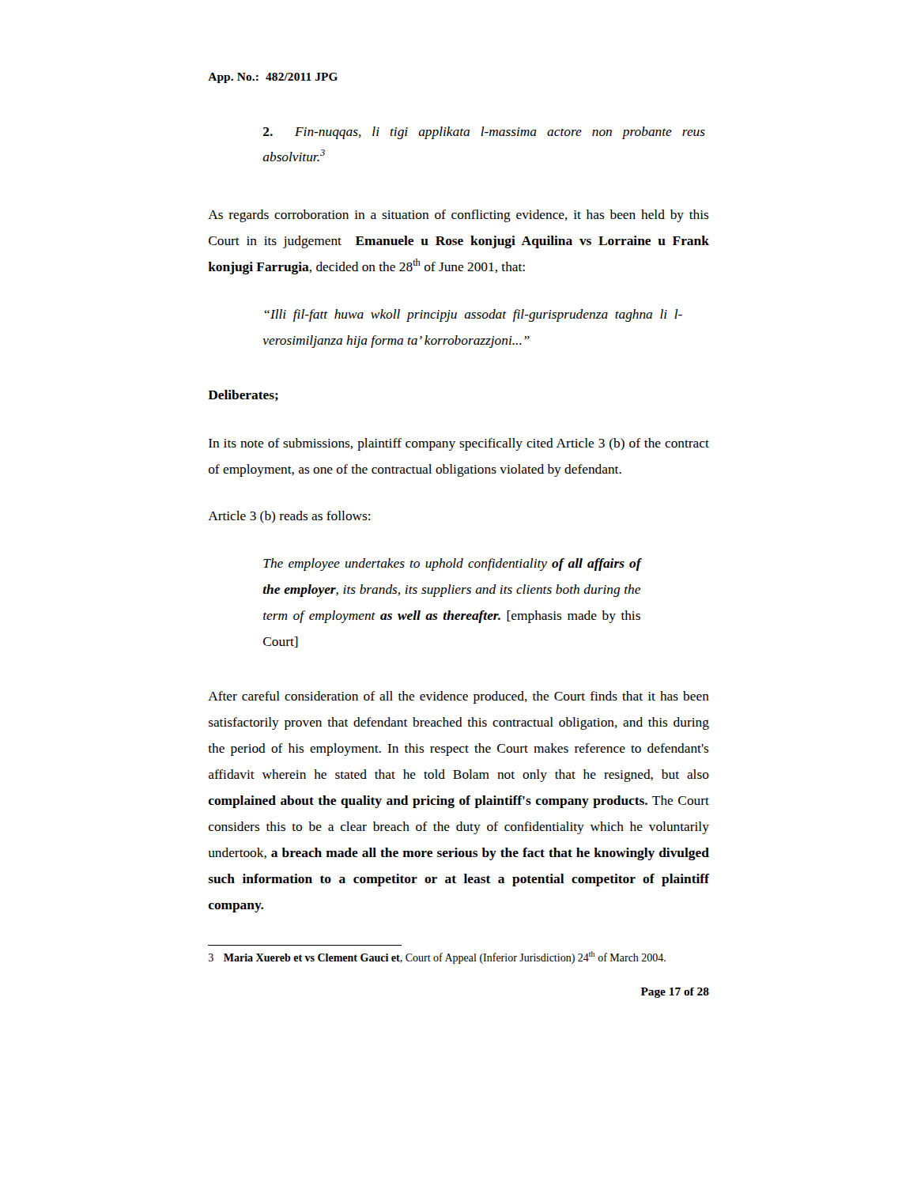App. No.: 482/2011 JPG
2. Fin-nuqqas, li tigi applikata l-massima actore non probante reus absolvitur.3
As regards corroboration in a situation of conflicting evidence, it has been held by this Court in its judgement Emanuele u Rose konjugi Aquilina vs Lorraine u Frank konjugi Farrugia, decided on the 28th of June 2001, that:
“Illi fil-fatt huwa wkoll principju assodat fil-gurisprudenza taghna li l-verosimiljanza hija forma ta’ korroborazzjoni...”
Deliberates;
In its note of submissions, plaintiff company specifically cited Article 3 (b) of the contract of employment, as one of the contractual obligations violated by defendant.
Article 3 (b) reads as follows:
The employee undertakes to uphold confidentiality of all affairs of the employer, its brands, its suppliers and its clients both during the term of employment as well as thereafter. [emphasis made by this Court]
After careful consideration of all the evidence produced, the Court finds that it has been satisfactorily proven that defendant breached this contractual obligation, and this during the period of his employment. In this respect the Court makes reference to defendant's affidavit wherein he stated that he told Bolam not only that he resigned, but also complained about the quality and pricing of plaintiff's company products. The Court considers this to be a clear breach of the duty of confidentiality which he voluntarily undertook, a breach made all the more serious by the fact that he knowingly divulged such information to a competitor or at least a potential competitor of plaintiff company.
3 Maria Xuereb et vs Clement Gauci et, Court of Appeal (Inferior Jurisdiction) 24th of March 2004.
Page 17 of 28